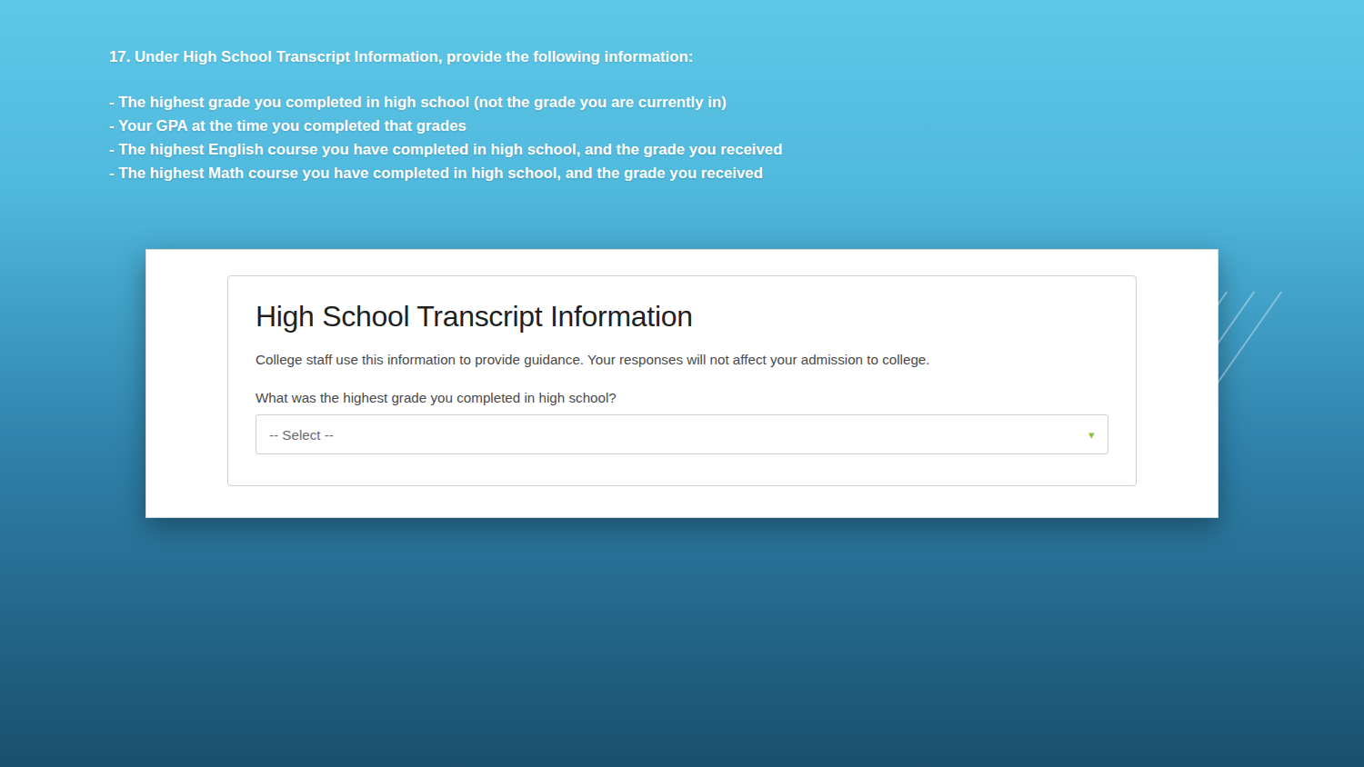17. Under High School Transcript Information, provide the following information: - The highest grade you completed in high school (not the grade you are currently in) - Your GPA at the time you completed that grades - The highest English course you have completed in high school, and the grade you received - The highest Math course you have completed in high school, and the grade you received
High School Transcript Information
College staff use this information to provide guidance. Your responses will not affect your admission to college.
What was the highest grade you completed in high school?
-- Select -- ▾